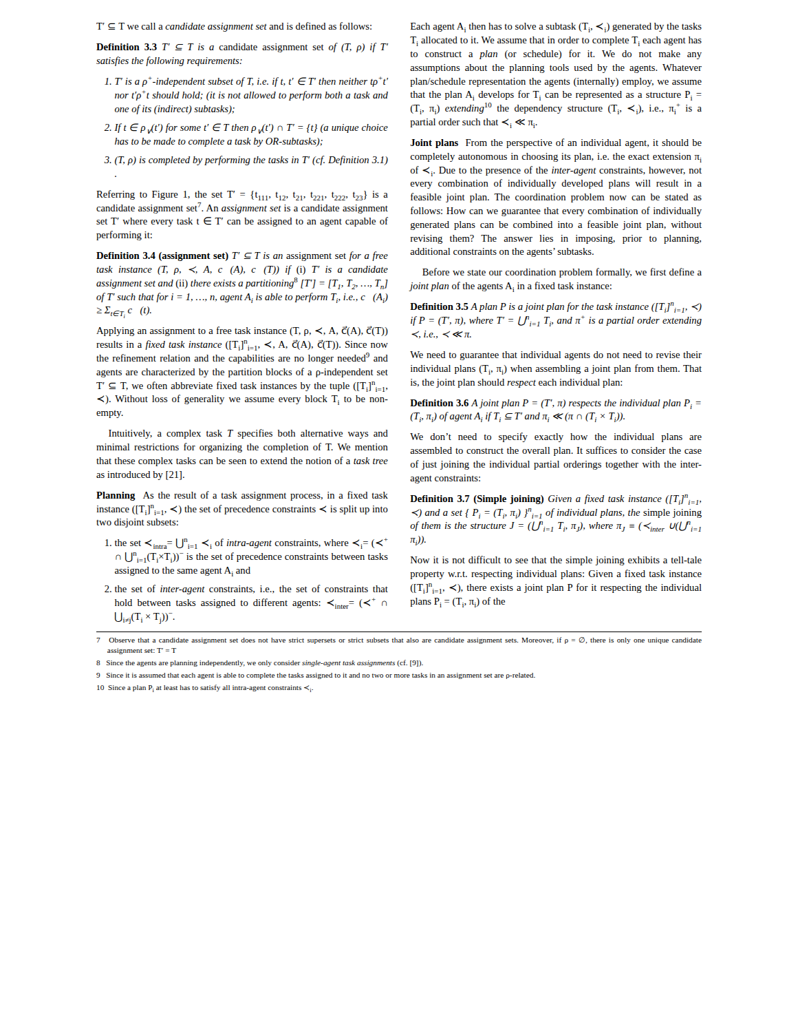T′ ⊆ T we call a candidate assignment set and is defined as follows:
Definition 3.3 T′ ⊆ T is a candidate assignment set of (T, ρ) if T′ satisfies the following requirements:
T′ is a ρ+-independent subset of T, i.e. if t, t′ ∈ T′ then neither tρ+t′ nor t′ρ+t should hold; (it is not allowed to perform both a task and one of its (indirect) subtasks);
If t ∈ ρ∨(t′) for some t′ ∈ T then ρ∨(t′) ∩ T′ = {t} (a unique choice has to be made to complete a task by OR-subtasks);
(T, ρ) is completed by performing the tasks in T′ (cf. Definition 3.1) .
Referring to Figure 1, the set T′ = {t111, t12, t21, t221, t222, t23} is a candidate assignment set7. An assignment set is a candidate assignment set T′ where every task t ∈ T′ can be assigned to an agent capable of performing it:
Definition 3.4 (assignment set) T′ ⊆ T is an assignment set for a free task instance (T, ρ, ≺, A, c⃗(A), c⃗(T)) if (i) T′ is a candidate assignment set and (ii) there exists a partitioning8 [T′] = [T1, T2, …, Tn] of T′ such that for i = 1, …, n, agent Ai is able to perform Ti, i.e., c⃗(Ai) ≥ Σt∈Ti c⃗(t).
Applying an assignment to a free task instance (T, ρ, ≺, A, c⃗(A), c⃗(T)) results in a fixed task instance ([Ti]ni=1, ≺, A, c⃗(A), c⃗(T)). Since now the refinement relation and the capabilities are no longer needed9 and agents are characterized by the partition blocks of a ρ-independent set T′ ⊆ T, we often abbreviate fixed task instances by the tuple ([Ti]ni=1, ≺). Without loss of generality we assume every block Ti to be non-empty.
Intuitively, a complex task T specifies both alternative ways and minimal restrictions for organizing the completion of T. We mention that these complex tasks can be seen to extend the notion of a task tree as introduced by [21].
Planning As the result of a task assignment process, in a fixed task instance ([Ti]ni=1, ≺) the set of precedence constraints ≺ is split up into two disjoint subsets:
the set ≺intra= ⋃ni=1 ≺i of intra-agent constraints, where ≺i= (≺+ ∩ ⋃ni=1(Ti×Ti))− is the set of precedence constraints between tasks assigned to the same agent Ai and
the set of inter-agent constraints, i.e., the set of constraints that hold between tasks assigned to different agents: ≺inter= (≺+ ∩ ⋃i≠j(Ti × Tj))−.
Each agent Ai then has to solve a subtask (Ti, ≺i) generated by the tasks Ti allocated to it. We assume that in order to complete Ti each agent has to construct a plan (or schedule) for it. We do not make any assumptions about the planning tools used by the agents. Whatever plan/schedule representation the agents (internally) employ, we assume that the plan Ai develops for Ti can be represented as a structure Pi = (Ti, πi) extending10 the dependency structure (Ti, ≺i), i.e., πi+ is a partial order such that ≺i ≪ πi.
Joint plans From the perspective of an individual agent, it should be completely autonomous in choosing its plan, i.e. the exact extension πi of ≺i. Due to the presence of the inter-agent constraints, however, not every combination of individually developed plans will result in a feasible joint plan. The coordination problem now can be stated as follows: How can we guarantee that every combination of individually generated plans can be combined into a feasible joint plan, without revising them? The answer lies in imposing, prior to planning, additional constraints on the agents’ subtasks.
Before we state our coordination problem formally, we first define a joint plan of the agents Ai in a fixed task instance:
Definition 3.5 A plan P is a joint plan for the task instance ([Ti]ni=1, ≺) if P = (T′, π), where T′ = ⋃ni=1 Ti, and π+ is a partial order extending ≺, i.e., ≺ ≪ π.
We need to guarantee that individual agents do not need to revise their individual plans (Ti, πi) when assembling a joint plan from them. That is, the joint plan should respect each individual plan:
Definition 3.6 A joint plan P = (T′, π) respects the individual plan Pi = (Ti, πi) of agent Ai if Ti ⊆ T′ and πi ≪ (π ∩ (Ti × Ti)).
We don’t need to specify exactly how the individual plans are assembled to construct the overall plan. It suffices to consider the case of just joining the individual partial orderings together with the inter-agent constraints:
Definition 3.7 (Simple joining) Given a fixed task instance ([Ti]ni=1, ≺) and a set { Pi = (Ti, πi) }ni=1 of individual plans, the simple joining of them is the structure J = (⋃ni=1 Ti, πJ), where πJ ≡ (≺inter ∪(⋃ni=1 πi)).
Now it is not difficult to see that the simple joining exhibits a tell-tale property w.r.t. respecting individual plans: Given a fixed task instance ([Ti]ni=1, ≺), there exists a joint plan P for it respecting the individual plans Pi = (Ti, πi) of the
7 Observe that a candidate assignment set does not have strict supersets or strict subsets that also are candidate assignment sets. Moreover, if ρ = ∅, there is only one unique candidate assignment set: T′ = T
8 Since the agents are planning independently, we only consider single-agent task assignments (cf. [9]).
9 Since it is assumed that each agent is able to complete the tasks assigned to it and no two or more tasks in an assignment set are ρ-related.
10 Since a plan Pi at least has to satisfy all intra-agent constraints ≺i.